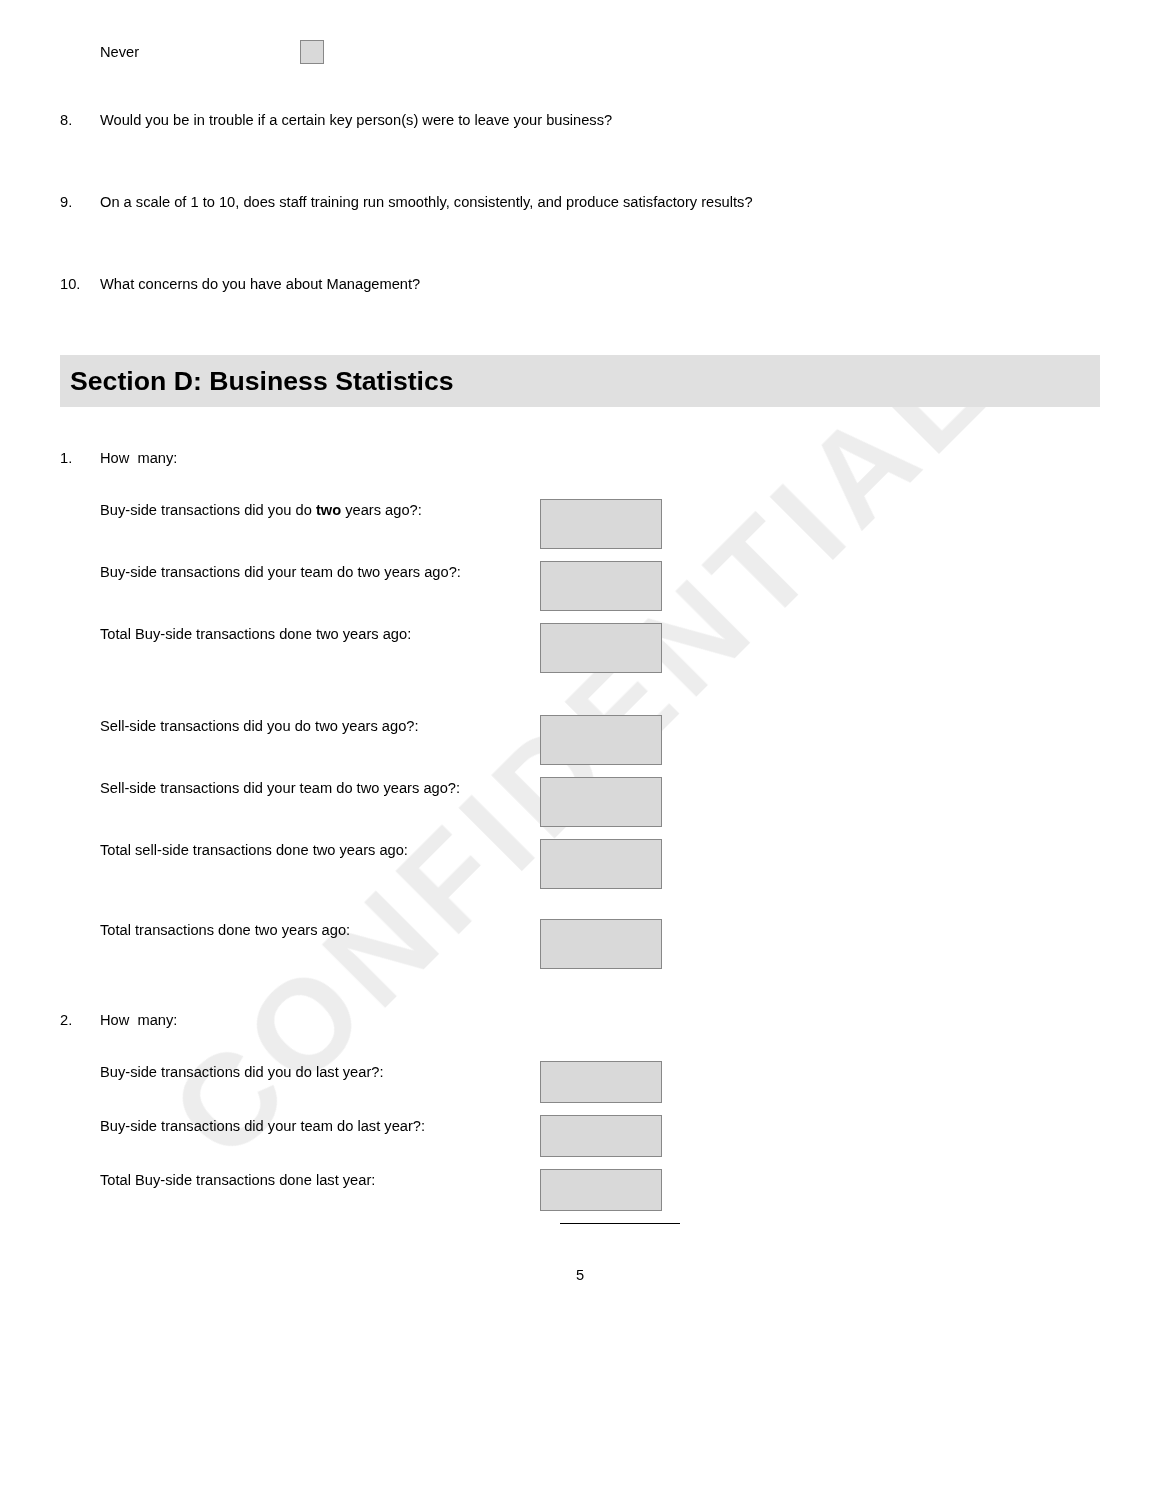CONFIDENTIAL
Never
Would you be in trouble if a certain key person(s) were to leave your business?
On a scale of 1 to 10, does staff training run smoothly, consistently, and produce satisfactory results?
What concerns do you have about Management?
Section D: Business Statistics
How many:
Buy-side transactions did you do two years ago?:
Buy-side transactions did your team do two years ago?:
Total Buy-side transactions done two years ago:
Sell-side transactions did you do two years ago?:
Sell-side transactions did your team do two years ago?:
Total sell-side transactions done two years ago:
Total transactions done two years ago:
How many:
Buy-side transactions did you do last year?:
Buy-side transactions did your team do last year?:
Total Buy-side transactions done last year:
5